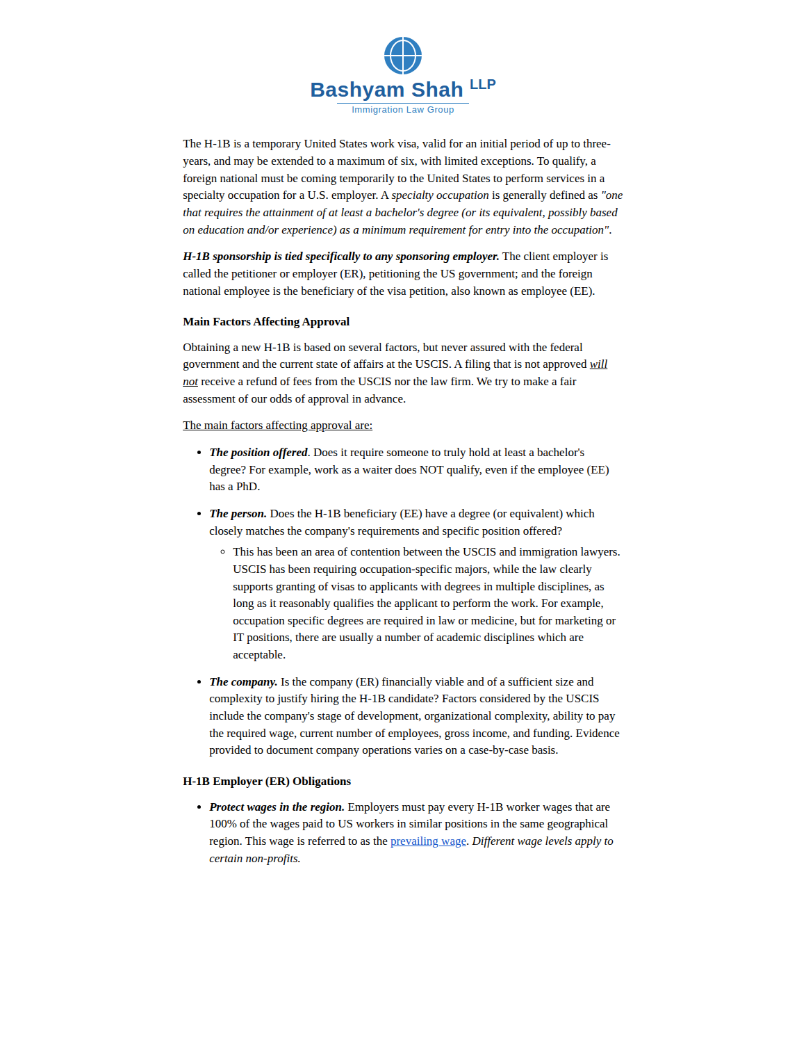Bashyam Shah LLP
Immigration Law Group
The H-1B is a temporary United States work visa, valid for an initial period of up to three-years, and may be extended to a maximum of six, with limited exceptions. To qualify, a foreign national must be coming temporarily to the United States to perform services in a specialty occupation for a U.S. employer. A specialty occupation is generally defined as "one that requires the attainment of at least a bachelor's degree (or its equivalent, possibly based on education and/or experience) as a minimum requirement for entry into the occupation".
H-1B sponsorship is tied specifically to any sponsoring employer. The client employer is called the petitioner or employer (ER), petitioning the US government; and the foreign national employee is the beneficiary of the visa petition, also known as employee (EE).
Main Factors Affecting Approval
Obtaining a new H-1B is based on several factors, but never assured with the federal government and the current state of affairs at the USCIS. A filing that is not approved will not receive a refund of fees from the USCIS nor the law firm. We try to make a fair assessment of our odds of approval in advance.
The main factors affecting approval are:
The position offered. Does it require someone to truly hold at least a bachelor's degree? For example, work as a waiter does NOT qualify, even if the employee (EE) has a PhD.
The person. Does the H-1B beneficiary (EE) have a degree (or equivalent) which closely matches the company's requirements and specific position offered?
This has been an area of contention between the USCIS and immigration lawyers. USCIS has been requiring occupation-specific majors, while the law clearly supports granting of visas to applicants with degrees in multiple disciplines, as long as it reasonably qualifies the applicant to perform the work. For example, occupation specific degrees are required in law or medicine, but for marketing or IT positions, there are usually a number of academic disciplines which are acceptable.
The company. Is the company (ER) financially viable and of a sufficient size and complexity to justify hiring the H-1B candidate? Factors considered by the USCIS include the company's stage of development, organizational complexity, ability to pay the required wage, current number of employees, gross income, and funding. Evidence provided to document company operations varies on a case-by-case basis.
H-1B Employer (ER) Obligations
Protect wages in the region. Employers must pay every H-1B worker wages that are 100% of the wages paid to US workers in similar positions in the same geographical region. This wage is referred to as the prevailing wage. Different wage levels apply to certain non-profits.